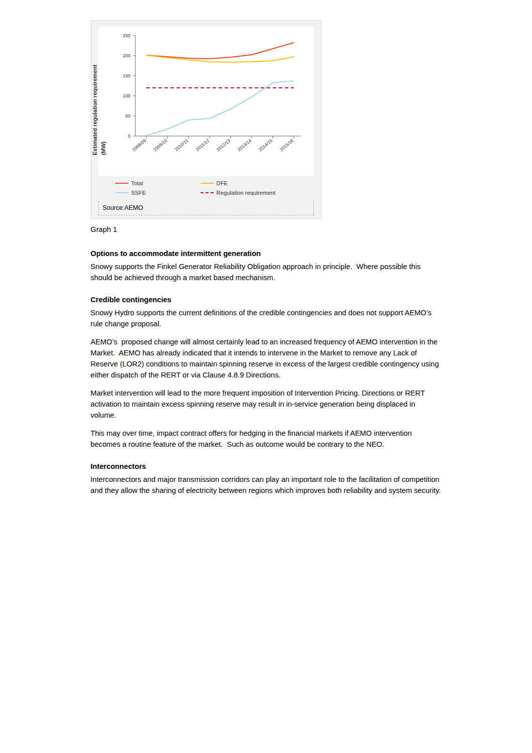Estimated regulation requirement
(MW)
0 50 100 150 200 250 2008/09 2009/10 2010/11 2011/12 2012/13 2013/14 2014/15 2015/16
Total
DFE
SSFE
Regulation requirement
Source:AEMO
Graph 1
Options to accommodate intermittent generation
Snowy supports the Finkel Generator Reliability Obligation approach in principle. Where possible this should be achieved through a market based mechanism.
Credible contingencies
Snowy Hydro supports the current definitions of the credible contingencies and does not support AEMO’s rule change proposal.
AEMO’s proposed change will almost certainly lead to an increased frequency of AEMO intervention in the Market. AEMO has already indicated that it intends to intervene in the Market to remove any Lack of Reserve (LOR2) conditions to maintain spinning reserve in excess of the largest credible contingency using either dispatch of the RERT or via Clause 4.8.9 Directions.
Market intervention will lead to the more frequent imposition of Intervention Pricing. Directions or RERT activation to maintain excess spinning reserve may result in in-service generation being displaced in volume.
This may over time, impact contract offers for hedging in the financial markets if AEMO intervention becomes a routine feature of the market. Such as outcome would be contrary to the NEO.
Interconnectors
Interconnectors and major transmission corridors can play an important role to the facilitation of competition and they allow the sharing of electricity between regions which improves both reliability and system security.